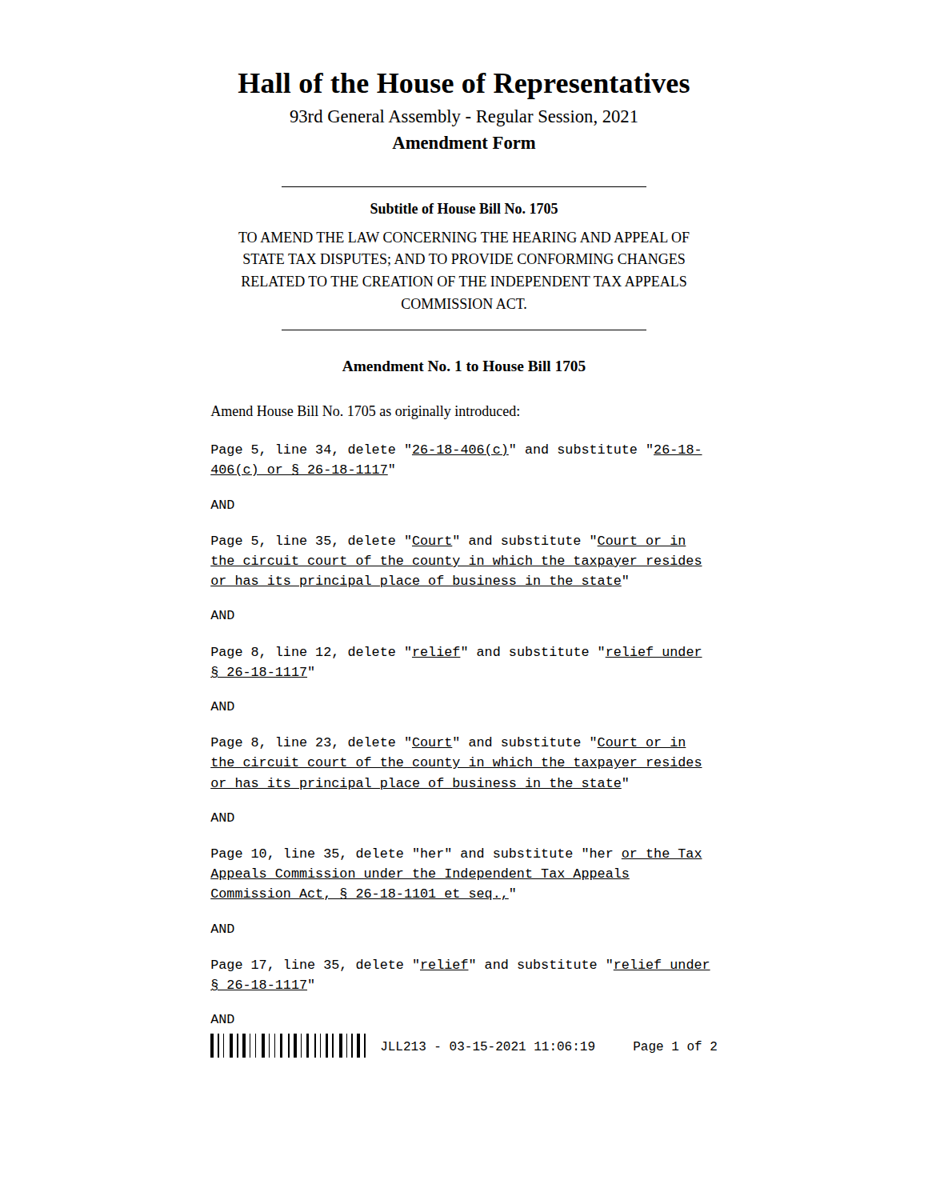Hall of the House of Representatives
93rd General Assembly - Regular Session, 2021
Amendment Form
Subtitle of House Bill No. 1705
To amend the law concerning the hearing and appeal of state tax disputes; and to provide conforming changes related to the creation of the Independent Tax Appeals Commission Act.
Amendment No. 1 to House Bill 1705
Amend House Bill No. 1705 as originally introduced:
Page 5, line 34, delete "26-18-406(c)" and substitute "26-18-406(c) or § 26-18-1117"
AND
Page 5, line 35, delete "Court" and substitute "Court or in the circuit court of the county in which the taxpayer resides or has its principal place of business in the state"
AND
Page 8, line 12, delete "relief" and substitute "relief under § 26-18-1117"
AND
Page 8, line 23, delete "Court" and substitute "Court or in the circuit court of the county in which the taxpayer resides or has its principal place of business in the state"
AND
Page 10, line 35, delete "her" and substitute "her or the Tax Appeals Commission under the Independent Tax Appeals Commission Act, § 26-18-1101 et seq.,"
AND
Page 17, line 35, delete "relief" and substitute "relief under § 26-18-1117"
AND
JLL213 - 03-15-2021 11:06:19
Page 1 of 2